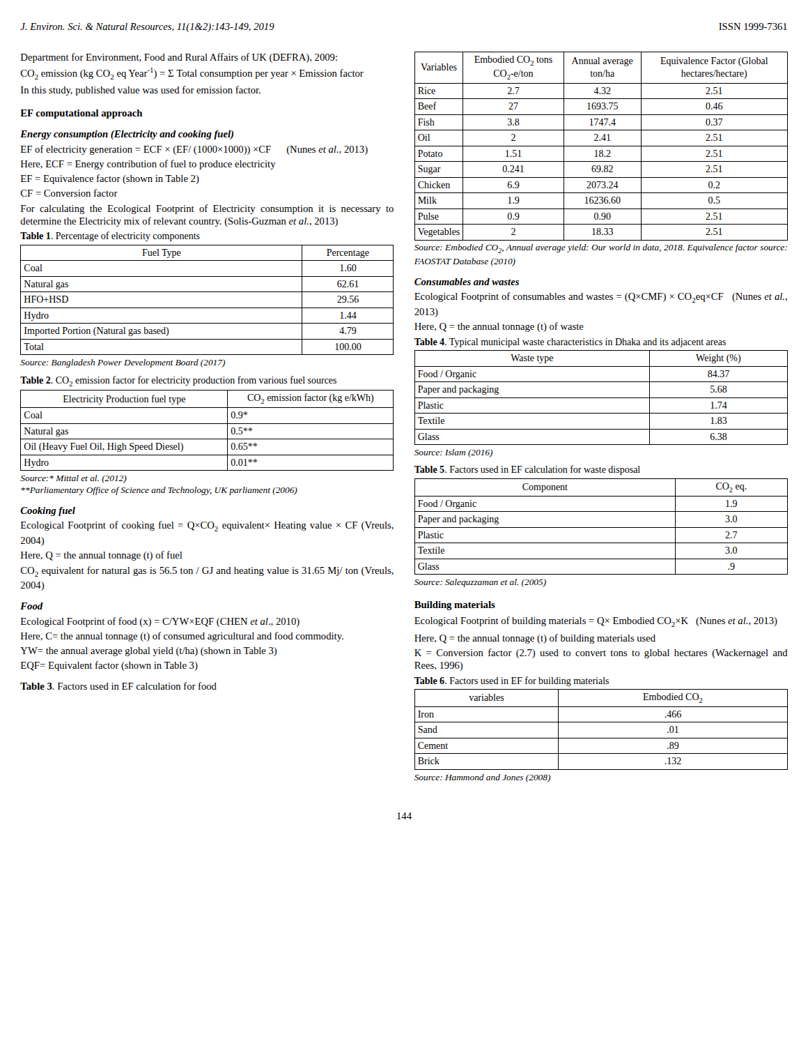J. Environ. Sci. & Natural Resources, 11(1&2):143-149, 2019 ISSN 1999-7361
Department for Environment, Food and Rural Affairs of UK (DEFRA), 2009:
CO2 emission (kg CO2 eq Year-1) = Σ Total consumption per year × Emission factor
In this study, published value was used for emission factor.
EF computational approach
Energy consumption (Electricity and cooking fuel)
EF of electricity generation = ECF × (EF/ (1000×1000)) ×CF (Nunes et al., 2013)
Here, ECF = Energy contribution of fuel to produce electricity
EF = Equivalence factor (shown in Table 2)
CF = Conversion factor
For calculating the Ecological Footprint of Electricity consumption it is necessary to determine the Electricity mix of relevant country. (Solis-Guzman et al., 2013)
Table 1 . Percentage of electricity components
| Fuel Type | Percentage |
| --- | --- |
| Coal | 1.60 |
| Natural gas | 62.61 |
| HFO+HSD | 29.56 |
| Hydro | 1.44 |
| Imported Portion (Natural gas based) | 4.79 |
| Total | 100.00 |
Source: Bangladesh Power Development Board (2017)
Table 2 . CO 2 emission factor for electricity production from various fuel sources
| Electricity Production fuel type | CO 2 emission factor (kg e/kWh) |
| --- | --- |
| Coal | 0.9* |
| Natural gas | 0.5** |
| Oil (Heavy Fuel Oil, High Speed Diesel) | 0.65** |
| Hydro | 0.01** |
Source:* Mittal et al. (2012)
**Parliamentary Office of Science and Technology, UK parliament (2006)
Cooking fuel
Ecological Footprint of cooking fuel = Q×CO2 equivalent× Heating value × CF (Vreuls, 2004)
Here, Q = the annual tonnage (t) of fuel
CO2 equivalent for natural gas is 56.5 ton / GJ and heating value is 31.65 Mj/ ton (Vreuls, 2004)
Food
Ecological Footprint of food (x) = C/YW×EQF (CHEN et al., 2010)
Here, C= the annual tonnage (t) of consumed agricultural and food commodity.
YW= the annual average global yield (t/ha) (shown in Table 3)
EQF= Equivalent factor (shown in Table 3)
Table 3. Factors used in EF calculation for food
| Variables | Embodied CO 2 tons CO 2 -e/ton | Annual average ton/ha | Equivalence Factor (Global hectares/hectare) |
| --- | --- | --- | --- |
| Rice | 2.7 | 4.32 | 2.51 |
| Beef | 27 | 1693.75 | 0.46 |
| Fish | 3.8 | 1747.4 | 0.37 |
| Oil | 2 | 2.41 | 2.51 |
| Potato | 1.51 | 18.2 | 2.51 |
| Sugar | 0.241 | 69.82 | 2.51 |
| Chicken | 6.9 | 2073.24 | 0.2 |
| Milk | 1.9 | 16236.60 | 0.5 |
| Pulse | 0.9 | 0.90 | 2.51 |
| Vegetables | 2 | 18.33 | 2.51 |
Source: Embodied CO2, Annual average yield: Our world in data, 2018. Equivalence factor source: FAOSTAT Database (2010)
Consumables and wastes
Ecological Footprint of consumables and wastes = (Q×CMF) × CO2eq×CF (Nunes et al., 2013)
Here, Q = the annual tonnage (t) of waste
Table 4 . Typical municipal waste characteristics in Dhaka and its adjacent areas
| Waste type | Weight (%) |
| --- | --- |
| Food / Organic | 84.37 |
| Paper and packaging | 5.68 |
| Plastic | 1.74 |
| Textile | 1.83 |
| Glass | 6.38 |
Source: Islam (2016)
Table 5 . Factors used in EF calculation for waste disposal
| Component | CO 2 eq. |
| --- | --- |
| Food / Organic | 1.9 |
| Paper and packaging | 3.0 |
| Plastic | 2.7 |
| Textile | 3.0 |
| Glass | .9 |
Source: Salequzzaman et al. (2005)
Building materials
Ecological Footprint of building materials = Q× Embodied CO2×K (Nunes et al., 2013)
Here, Q = the annual tonnage (t) of building materials used
K = Conversion factor (2.7) used to convert tons to global hectares (Wackernagel and Rees, 1996)
Table 6 . Factors used in EF for building materials
| variables | Embodied CO 2 |
| --- | --- |
| Iron | .466 |
| Sand | .01 |
| Cement | .89 |
| Brick | .132 |
Source: Hammond and Jones (2008)
144